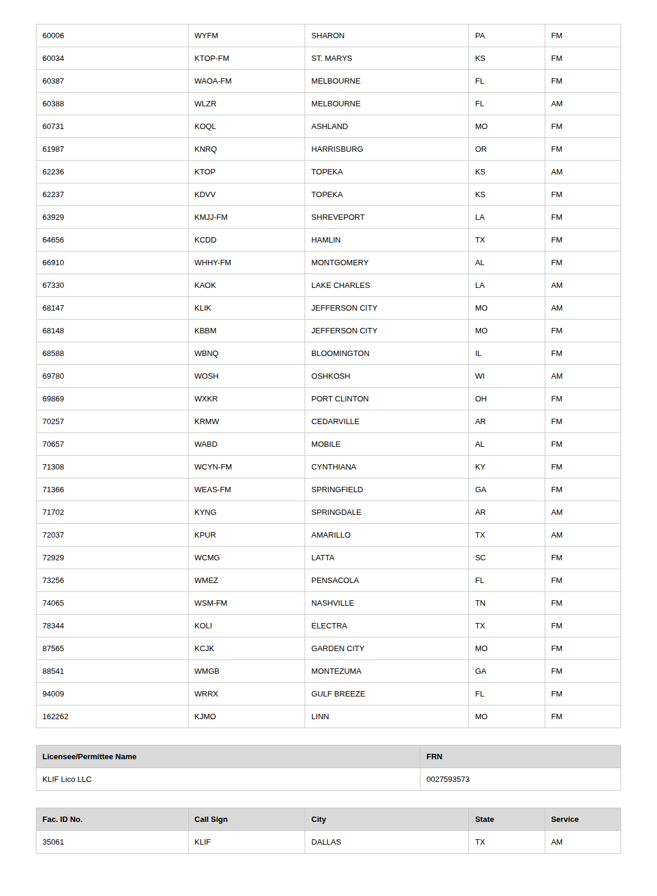| 60006 | WYFM | SHARON | PA | FM |
| 60034 | KTOP-FM | ST. MARYS | KS | FM |
| 60387 | WAOA-FM | MELBOURNE | FL | FM |
| 60388 | WLZR | MELBOURNE | FL | AM |
| 60731 | KOQL | ASHLAND | MO | FM |
| 61987 | KNRQ | HARRISBURG | OR | FM |
| 62236 | KTOP | TOPEKA | KS | AM |
| 62237 | KDVV | TOPEKA | KS | FM |
| 63929 | KMJJ-FM | SHREVEPORT | LA | FM |
| 64656 | KCDD | HAMLIN | TX | FM |
| 66910 | WHHY-FM | MONTGOMERY | AL | FM |
| 67330 | KAOK | LAKE CHARLES | LA | AM |
| 68147 | KLIK | JEFFERSON CITY | MO | AM |
| 68148 | KBBM | JEFFERSON CITY | MO | FM |
| 68588 | WBNQ | BLOOMINGTON | IL | FM |
| 69780 | WOSH | OSHKOSH | WI | AM |
| 69869 | WXKR | PORT CLINTON | OH | FM |
| 70257 | KRMW | CEDARVILLE | AR | FM |
| 70657 | WABD | MOBILE | AL | FM |
| 71308 | WCYN-FM | CYNTHIANA | KY | FM |
| 71366 | WEAS-FM | SPRINGFIELD | GA | FM |
| 71702 | KYNG | SPRINGDALE | AR | AM |
| 72037 | KPUR | AMARILLO | TX | AM |
| 72929 | WCMG | LATTA | SC | FM |
| 73256 | WMEZ | PENSACOLA | FL | FM |
| 74065 | WSM-FM | NASHVILLE | TN | FM |
| 78344 | KOLI | ELECTRA | TX | FM |
| 87565 | KCJK | GARDEN CITY | MO | FM |
| 88541 | WMGB | MONTEZUMA | GA | FM |
| 94009 | WRRX | GULF BREEZE | FL | FM |
| 162262 | KJMO | LINN | MO | FM |
| Licensee/Permittee Name | FRN |
| --- | --- |
| KLIF Lico LLC | 0027593573 |
| Fac. ID No. | Call Sign | City | State | Service |
| --- | --- | --- | --- | --- |
| 35061 | KLIF | DALLAS | TX | AM |